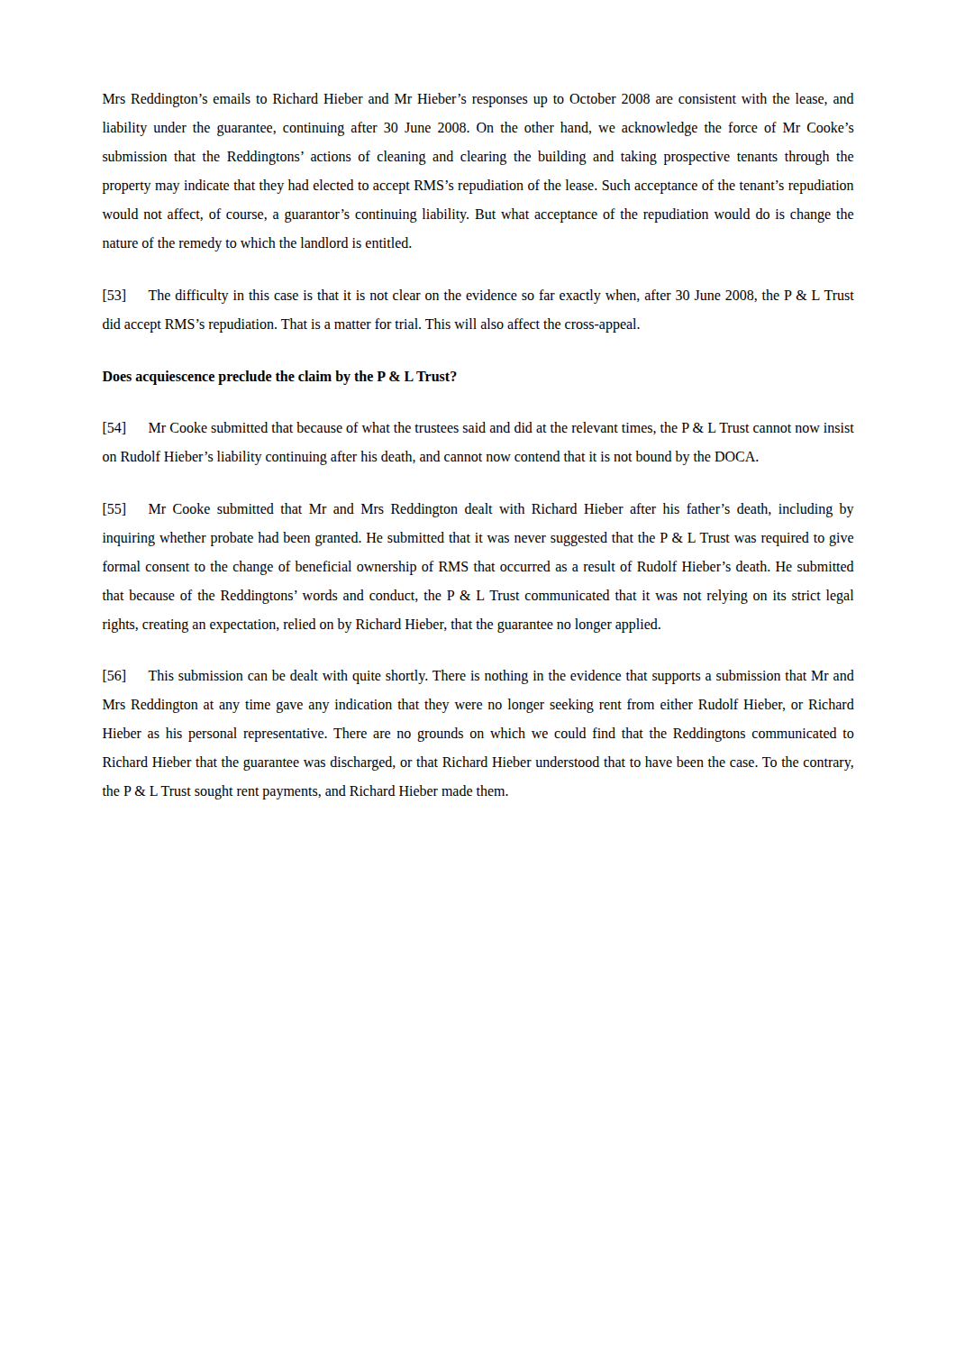Mrs Reddington’s emails to Richard Hieber and Mr Hieber’s responses up to October 2008 are consistent with the lease, and liability under the guarantee, continuing after 30 June 2008. On the other hand, we acknowledge the force of Mr Cooke’s submission that the Reddingtons’ actions of cleaning and clearing the building and taking prospective tenants through the property may indicate that they had elected to accept RMS’s repudiation of the lease. Such acceptance of the tenant’s repudiation would not affect, of course, a guarantor’s continuing liability. But what acceptance of the repudiation would do is change the nature of the remedy to which the landlord is entitled.
[53] The difficulty in this case is that it is not clear on the evidence so far exactly when, after 30 June 2008, the P & L Trust did accept RMS’s repudiation. That is a matter for trial. This will also affect the cross-appeal.
Does acquiescence preclude the claim by the P & L Trust?
[54] Mr Cooke submitted that because of what the trustees said and did at the relevant times, the P & L Trust cannot now insist on Rudolf Hieber’s liability continuing after his death, and cannot now contend that it is not bound by the DOCA.
[55] Mr Cooke submitted that Mr and Mrs Reddington dealt with Richard Hieber after his father’s death, including by inquiring whether probate had been granted. He submitted that it was never suggested that the P & L Trust was required to give formal consent to the change of beneficial ownership of RMS that occurred as a result of Rudolf Hieber’s death. He submitted that because of the Reddingtons’ words and conduct, the P & L Trust communicated that it was not relying on its strict legal rights, creating an expectation, relied on by Richard Hieber, that the guarantee no longer applied.
[56] This submission can be dealt with quite shortly. There is nothing in the evidence that supports a submission that Mr and Mrs Reddington at any time gave any indication that they were no longer seeking rent from either Rudolf Hieber, or Richard Hieber as his personal representative. There are no grounds on which we could find that the Reddingtons communicated to Richard Hieber that the guarantee was discharged, or that Richard Hieber understood that to have been the case. To the contrary, the P & L Trust sought rent payments, and Richard Hieber made them.